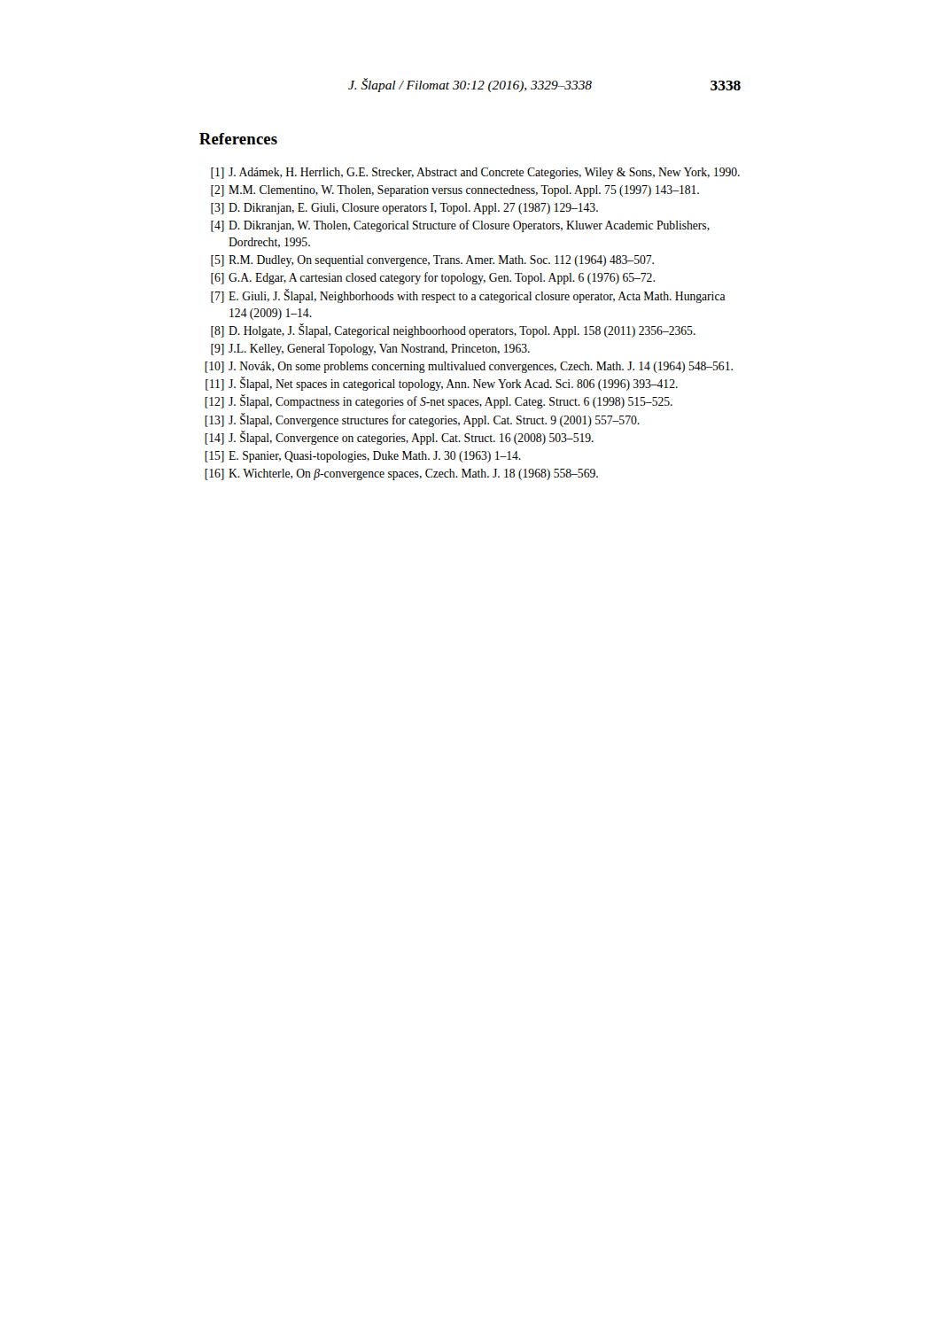J. Šlapal / Filomat 30:12 (2016), 3329–3338 3338
References
[1] J. Adámek, H. Herrlich, G.E. Strecker, Abstract and Concrete Categories, Wiley & Sons, New York, 1990.
[2] M.M. Clementino, W. Tholen, Separation versus connectedness, Topol. Appl. 75 (1997) 143–181.
[3] D. Dikranjan, E. Giuli, Closure operators I, Topol. Appl. 27 (1987) 129–143.
[4] D. Dikranjan, W. Tholen, Categorical Structure of Closure Operators, Kluwer Academic Publishers, Dordrecht, 1995.
[5] R.M. Dudley, On sequential convergence, Trans. Amer. Math. Soc. 112 (1964) 483–507.
[6] G.A. Edgar, A cartesian closed category for topology, Gen. Topol. Appl. 6 (1976) 65–72.
[7] E. Giuli, J. Šlapal, Neighborhoods with respect to a categorical closure operator, Acta Math. Hungarica 124 (2009) 1–14.
[8] D. Holgate, J. Šlapal, Categorical neighboorhood operators, Topol. Appl. 158 (2011) 2356–2365.
[9] J.L. Kelley, General Topology, Van Nostrand, Princeton, 1963.
[10] J. Novák, On some problems concerning multivalued convergences, Czech. Math. J. 14 (1964) 548–561.
[11] J. Šlapal, Net spaces in categorical topology, Ann. New York Acad. Sci. 806 (1996) 393–412.
[12] J. Šlapal, Compactness in categories of S-net spaces, Appl. Categ. Struct. 6 (1998) 515–525.
[13] J. Šlapal, Convergence structures for categories, Appl. Cat. Struct. 9 (2001) 557–570.
[14] J. Šlapal, Convergence on categories, Appl. Cat. Struct. 16 (2008) 503–519.
[15] E. Spanier, Quasi-topologies, Duke Math. J. 30 (1963) 1–14.
[16] K. Wichterle, On β-convergence spaces, Czech. Math. J. 18 (1968) 558–569.